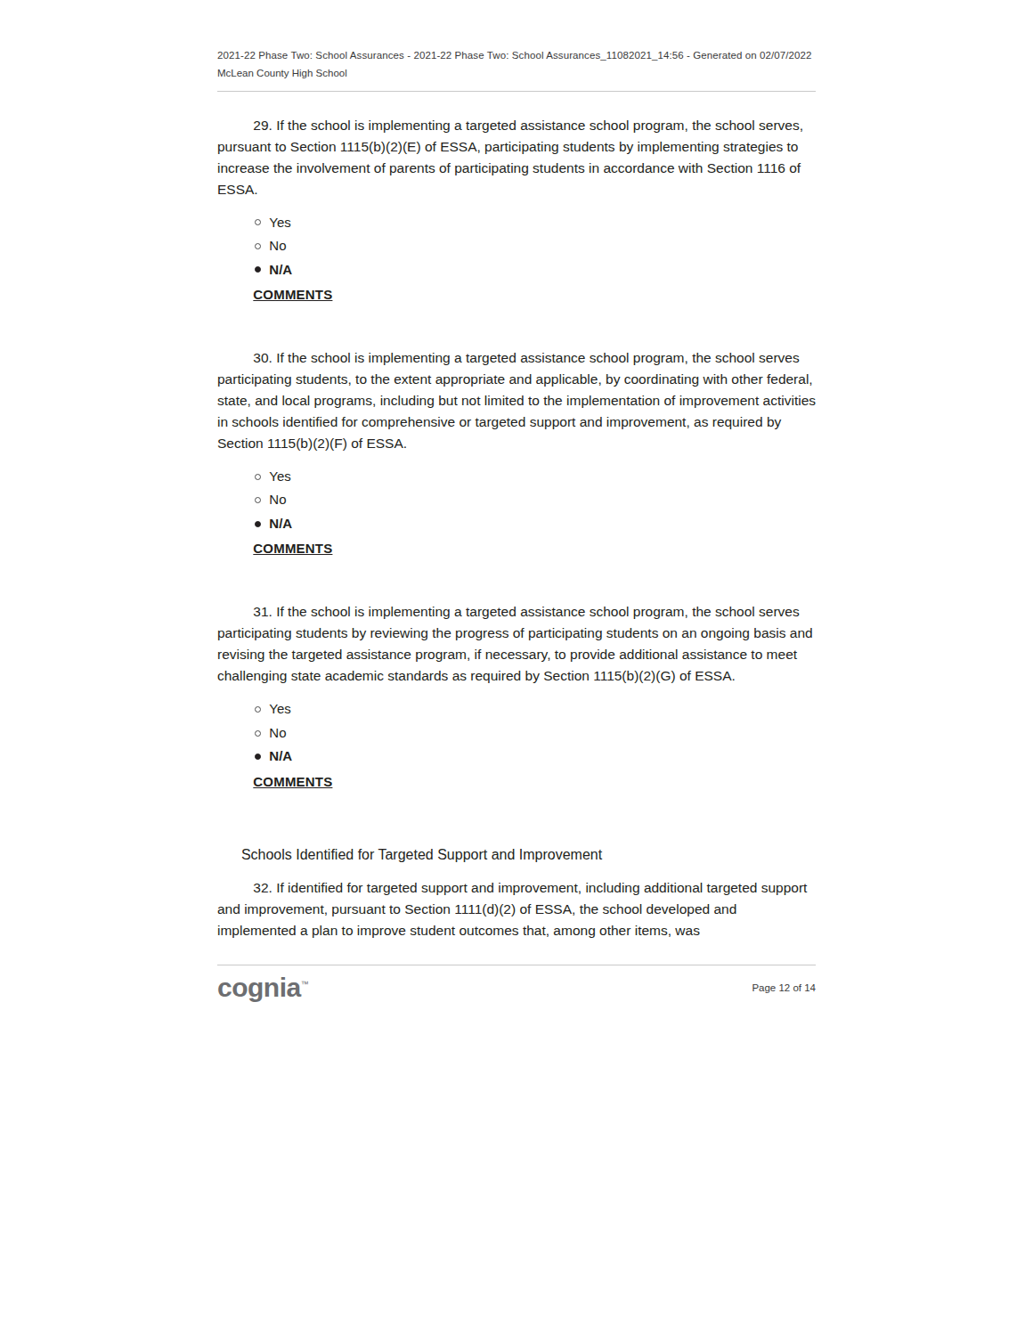2021-22 Phase Two: School Assurances - 2021-22 Phase Two: School Assurances_11082021_14:56 - Generated on 02/07/2022
McLean County High School
29. If the school is implementing a targeted assistance school program, the school serves, pursuant to Section 1115(b)(2)(E) of ESSA, participating students by implementing strategies to increase the involvement of parents of participating students in accordance with Section 1116 of ESSA.
Yes
No
N/A
COMMENTS
30. If the school is implementing a targeted assistance school program, the school serves participating students, to the extent appropriate and applicable, by coordinating with other federal, state, and local programs, including but not limited to the implementation of improvement activities in schools identified for comprehensive or targeted support and improvement, as required by Section 1115(b)(2)(F) of ESSA.
Yes
No
N/A
COMMENTS
31. If the school is implementing a targeted assistance school program, the school serves participating students by reviewing the progress of participating students on an ongoing basis and revising the targeted assistance program, if necessary, to provide additional assistance to meet challenging state academic standards as required by Section 1115(b)(2)(G) of ESSA.
Yes
No
N/A
COMMENTS
Schools Identified for Targeted Support and Improvement
32. If identified for targeted support and improvement, including additional targeted support and improvement, pursuant to Section 1111(d)(2) of ESSA, the school developed and implemented a plan to improve student outcomes that, among other items, was
cognia™
Page 12 of 14